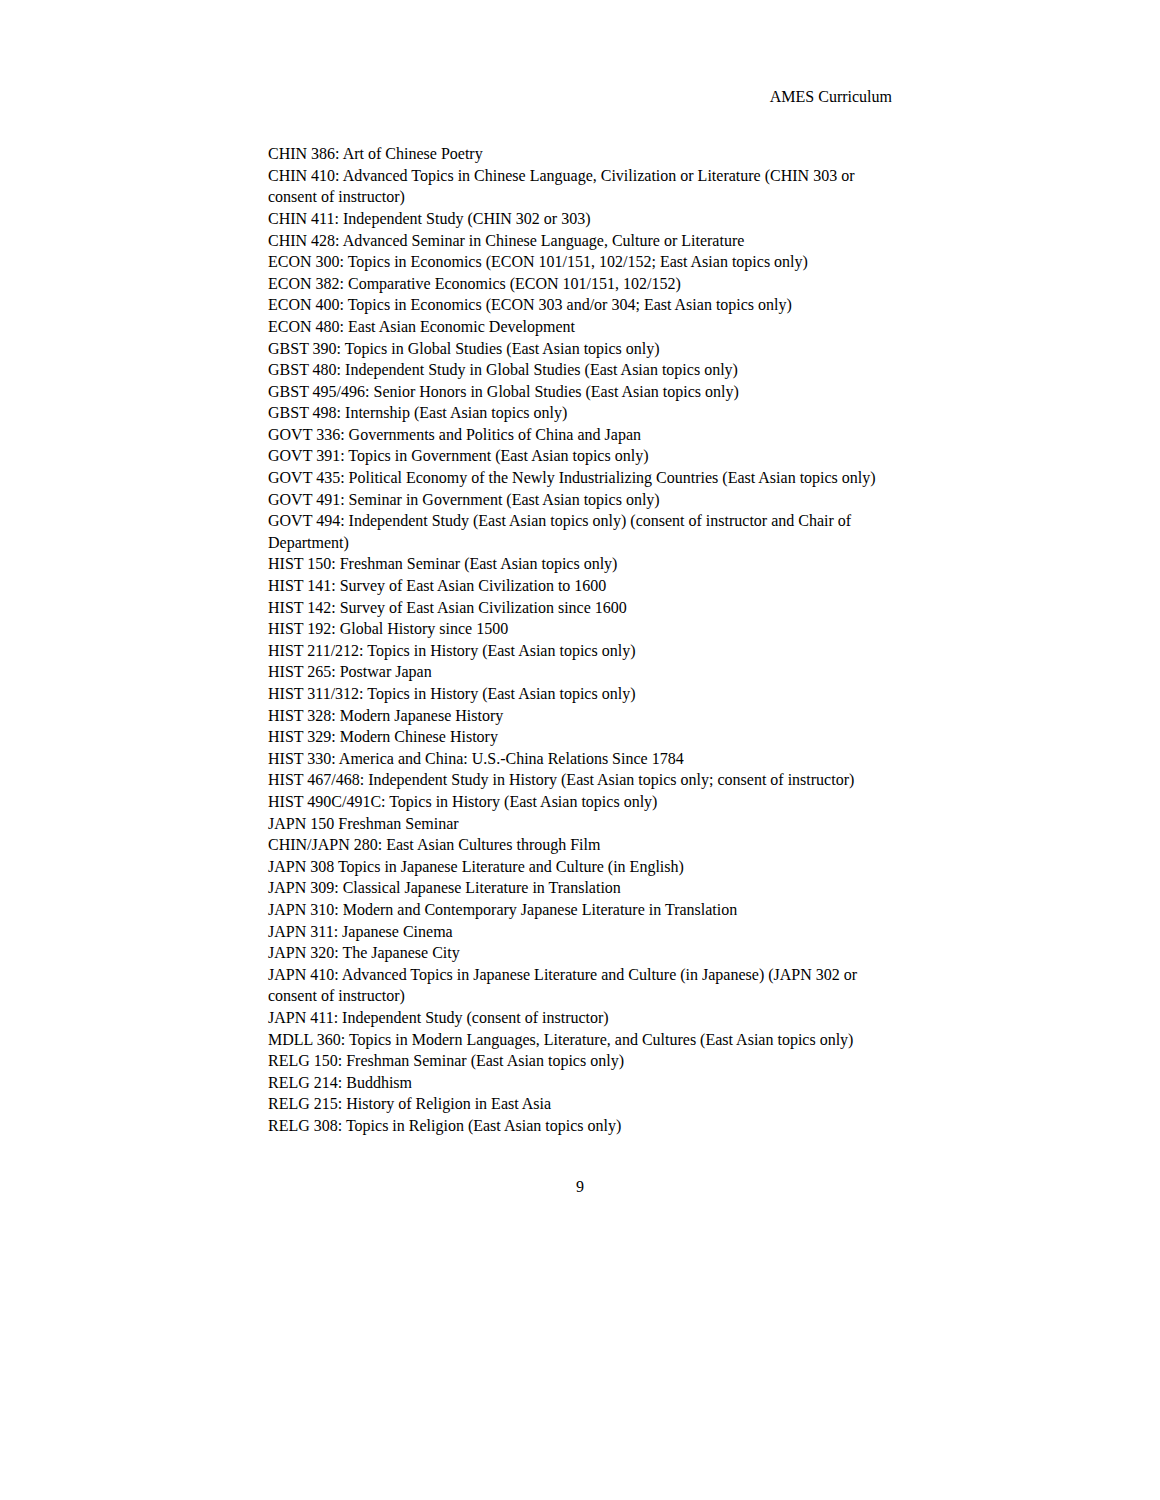AMES Curriculum
CHIN 386: Art of Chinese Poetry
CHIN 410: Advanced Topics in Chinese Language, Civilization or Literature (CHIN 303 or consent of instructor)
CHIN 411: Independent Study (CHIN 302 or 303)
CHIN 428: Advanced Seminar in Chinese Language, Culture or Literature
ECON 300: Topics in Economics (ECON 101/151, 102/152; East Asian topics only)
ECON 382: Comparative Economics (ECON 101/151, 102/152)
ECON 400: Topics in Economics (ECON 303 and/or 304; East Asian topics only)
ECON 480: East Asian Economic Development
GBST 390: Topics in Global Studies (East Asian topics only)
GBST 480: Independent Study in Global Studies (East Asian topics only)
GBST 495/496: Senior Honors in Global Studies (East Asian topics only)
GBST 498: Internship (East Asian topics only)
GOVT 336: Governments and Politics of China and Japan
GOVT 391: Topics in Government (East Asian topics only)
GOVT 435: Political Economy of the Newly Industrializing Countries (East Asian topics only)
GOVT 491: Seminar in Government (East Asian topics only)
GOVT 494: Independent Study (East Asian topics only) (consent of instructor and Chair of Department)
HIST 150: Freshman Seminar (East Asian topics only)
HIST 141: Survey of East Asian Civilization to 1600
HIST 142: Survey of East Asian Civilization since 1600
HIST 192: Global History since 1500
HIST 211/212: Topics in History (East Asian topics only)
HIST 265: Postwar Japan
HIST 311/312: Topics in History (East Asian topics only)
HIST 328: Modern Japanese History
HIST 329: Modern Chinese History
HIST 330: America and China: U.S.-China Relations Since 1784
HIST 467/468: Independent Study in History (East Asian topics only; consent of instructor)
HIST 490C/491C: Topics in History (East Asian topics only)
JAPN 150 Freshman Seminar
CHIN/JAPN 280: East Asian Cultures through Film
JAPN 308 Topics in Japanese Literature and Culture (in English)
JAPN 309: Classical Japanese Literature in Translation
JAPN 310: Modern and Contemporary Japanese Literature in Translation
JAPN 311: Japanese Cinema
JAPN 320: The Japanese City
JAPN 410: Advanced Topics in Japanese Literature and Culture (in Japanese) (JAPN 302 or consent of instructor)
JAPN 411: Independent Study (consent of instructor)
MDLL 360: Topics in Modern Languages, Literature, and Cultures (East Asian topics only)
RELG 150: Freshman Seminar (East Asian topics only)
RELG 214: Buddhism
RELG 215: History of Religion in East Asia
RELG 308: Topics in Religion (East Asian topics only)
9